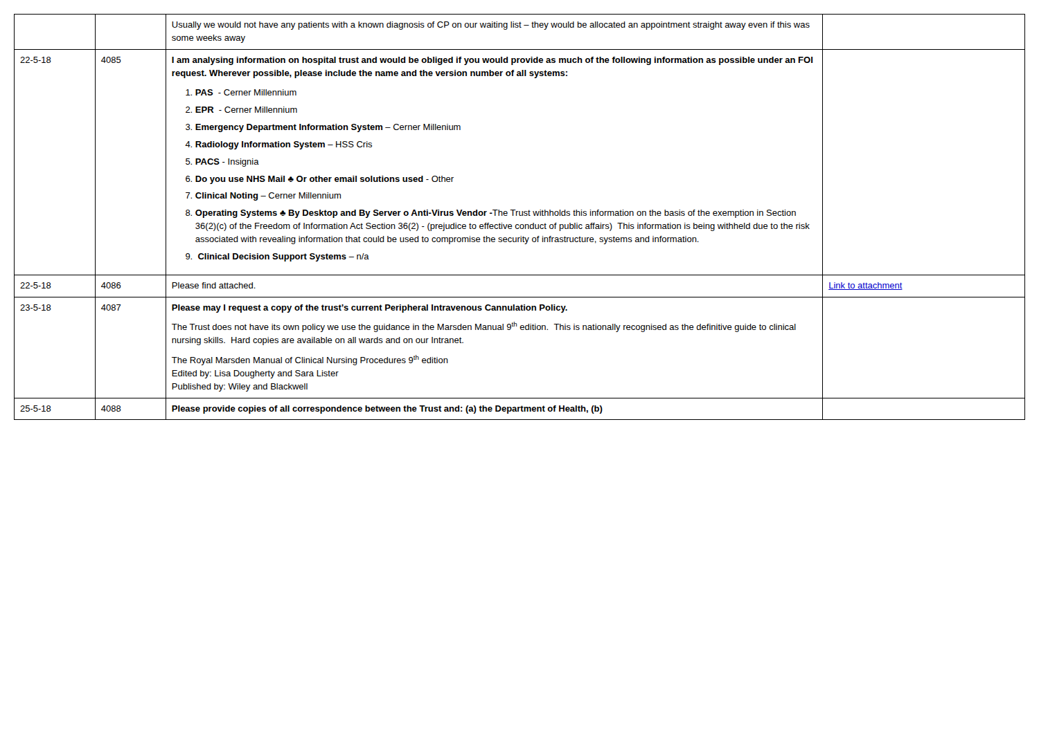| | | Usually we would not have any patients with a known diagnosis of CP on our waiting list – they would be allocated an appointment straight away even if this was some weeks away | |
| 22-5-18 | 4085 | I am analysing information on hospital trust and would be obliged if you would provide as much of the following information as possible under an FOI request. Wherever possible, please include the name and the version number of all systems: PAS - Cerner Millennium EPR - Cerner Millennium Emergency Department Information System – Cerner Millenium Radiology Information System – HSS Cris PACS - Insignia Do you use NHS Mail ♣ Or other email solutions used - Other Clinical Noting – Cerner Millennium Operating Systems ♣ By Desktop and By Server o Anti-Virus Vendor - The Trust withholds this information on the basis of the exemption in Section 36(2)(c) of the Freedom of Information Act Section 36(2) - (prejudice to effective conduct of public affairs) This information is being withheld due to the risk associated with revealing information that could be used to compromise the security of infrastructure, systems and information. Clinical Decision Support Systems – n/a | |
| 22-5-18 | 4086 | Please find attached. | Link to attachment |
| 23-5-18 | 4087 | Please may I request a copy of the trust’s current Peripheral Intravenous Cannulation Policy. The Trust does not have its own policy we use the guidance in the Marsden Manual 9 th edition. This is nationally recognised as the definitive guide to clinical nursing skills. Hard copies are available on all wards and on our Intranet. The Royal Marsden Manual of Clinical Nursing Procedures 9 th edition Edited by: Lisa Dougherty and Sara Lister Published by: Wiley and Blackwell | |
| 25-5-18 | 4088 | Please provide copies of all correspondence between the Trust and: (a) the Department of Health, (b) | |